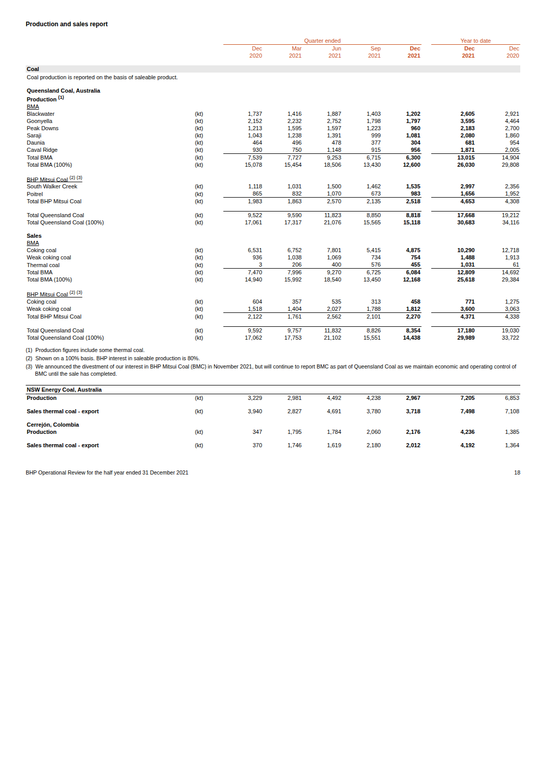Production and sales report
| | | Quarter ended | | Year to date |
| | | Dec | Mar | Jun | Sep | Dec | | Dec | Dec |
| | | 2020 | 2021 | 2021 | 2021 | 2021 | | 2021 | 2020 |
| Coal |
| Coal production is reported on the basis of saleable product. |
| Queensland Coal, Australia |
| Production (1) | |
| BMA | |
| Blackwater | (kt) | 1,737 | 1,416 | 1,887 | 1,403 | 1,202 | | 2,605 | 2,921 |
| Goonyella | (kt) | 2,152 | 2,232 | 2,752 | 1,798 | 1,797 | | 3,595 | 4,464 |
| Peak Downs | (kt) | 1,213 | 1,595 | 1,597 | 1,223 | 960 | | 2,183 | 2,700 |
| Saraji | (kt) | 1,043 | 1,238 | 1,391 | 999 | 1,081 | | 2,080 | 1,860 |
| Daunia | (kt) | 464 | 496 | 478 | 377 | 304 | | 681 | 954 |
| Caval Ridge | (kt) | 930 | 750 | 1,148 | 915 | 956 | | 1,871 | 2,005 |
| Total BMA | (kt) | 7,539 | 7,727 | 9,253 | 6,715 | 6,300 | | 13,015 | 14,904 |
| Total BMA (100%) | (kt) | 15,078 | 15,454 | 18,506 | 13,430 | 12,600 | | 26,030 | 29,808 |
| BHP Mitsui Coal (2) (3) | |
| South Walker Creek | (kt) | 1,118 | 1,031 | 1,500 | 1,462 | 1,535 | | 2,997 | 2,356 |
| Poitrel | (kt) | 865 | 832 | 1,070 | 673 | 983 | | 1,656 | 1,952 |
| Total BHP Mitsui Coal | (kt) | 1,983 | 1,863 | 2,570 | 2,135 | 2,518 | | 4,653 | 4,308 |
| Total Queensland Coal | (kt) | 9,522 | 9,590 | 11,823 | 8,850 | 8,818 | | 17,668 | 19,212 |
| Total Queensland Coal (100%) | (kt) | 17,061 | 17,317 | 21,076 | 15,565 | 15,118 | | 30,683 | 34,116 |
| Sales | |
| BMA | |
| Coking coal | (kt) | 6,531 | 6,752 | 7,801 | 5,415 | 4,875 | | 10,290 | 12,718 |
| Weak coking coal | (kt) | 936 | 1,038 | 1,069 | 734 | 754 | | 1,488 | 1,913 |
| Thermal coal | (kt) | 3 | 206 | 400 | 576 | 455 | | 1,031 | 61 |
| Total BMA | (kt) | 7,470 | 7,996 | 9,270 | 6,725 | 6,084 | | 12,809 | 14,692 |
| Total BMA (100%) | (kt) | 14,940 | 15,992 | 18,540 | 13,450 | 12,168 | | 25,618 | 29,384 |
| BHP Mitsui Coal (2) (3) | |
| Coking coal | (kt) | 604 | 357 | 535 | 313 | 458 | | 771 | 1,275 |
| Weak coking coal | (kt) | 1,518 | 1,404 | 2,027 | 1,788 | 1,812 | | 3,600 | 3,063 |
| Total BHP Mitsui Coal | (kt) | 2,122 | 1,761 | 2,562 | 2,101 | 2,270 | | 4,371 | 4,338 |
| Total Queensland Coal | (kt) | 9,592 | 9,757 | 11,832 | 8,826 | 8,354 | | 17,180 | 19,030 |
| Total Queensland Coal (100%) | (kt) | 17,062 | 17,753 | 21,102 | 15,551 | 14,438 | | 29,989 | 33,722 |
(1) Production figures include some thermal coal.
(2) Shown on a 100% basis. BHP interest in saleable production is 80%.
(3) We announced the divestment of our interest in BHP Mitsui Coal (BMC) in November 2021, but will continue to report BMC as part of Queensland Coal as we maintain economic and operating control of BMC until the sale has completed.
| NSW Energy Coal, Australia |
| Production | (kt) | 3,229 | 2,981 | 4,492 | 4,238 | 2,967 | | 7,205 | 6,853 |
| Sales thermal coal - export | (kt) | 3,940 | 2,827 | 4,691 | 3,780 | 3,718 | | 7,498 | 7,108 |
| Cerrejón, Colombia |
| Production | (kt) | 347 | 1,795 | 1,784 | 2,060 | 2,176 | | 4,236 | 1,385 |
| Sales thermal coal - export | (kt) | 370 | 1,746 | 1,619 | 2,180 | 2,012 | | 4,192 | 1,364 |
BHP Operational Review for the half year ended 31 December 2021
18